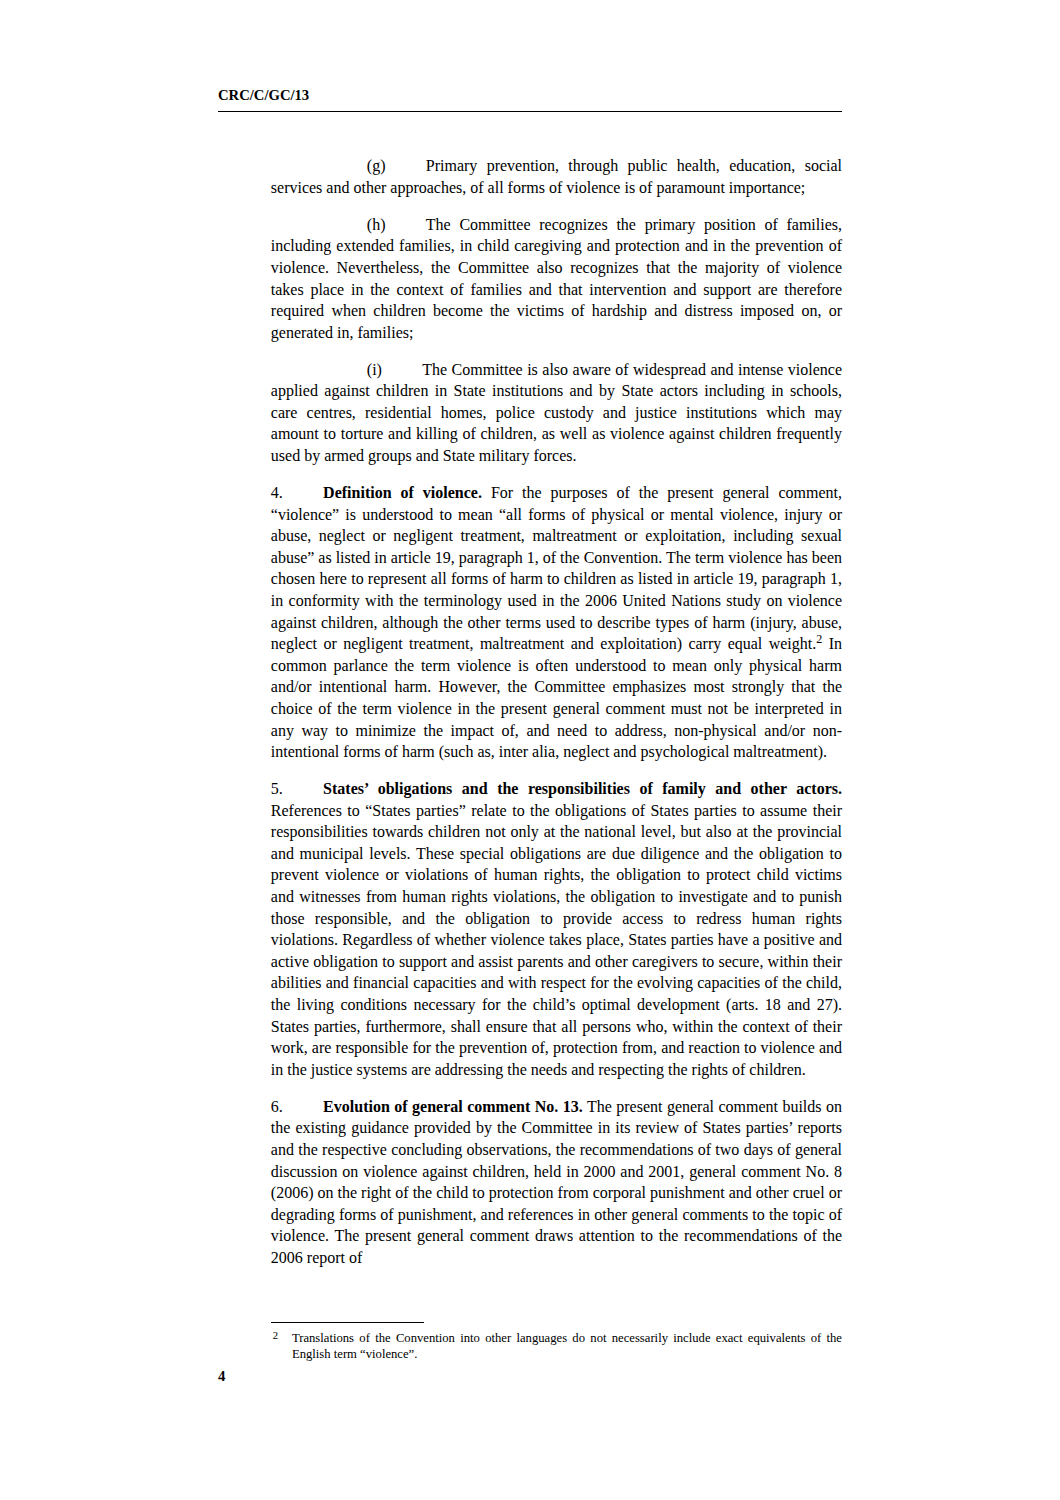CRC/C/GC/13
(g) Primary prevention, through public health, education, social services and other approaches, of all forms of violence is of paramount importance;
(h) The Committee recognizes the primary position of families, including extended families, in child caregiving and protection and in the prevention of violence. Nevertheless, the Committee also recognizes that the majority of violence takes place in the context of families and that intervention and support are therefore required when children become the victims of hardship and distress imposed on, or generated in, families;
(i) The Committee is also aware of widespread and intense violence applied against children in State institutions and by State actors including in schools, care centres, residential homes, police custody and justice institutions which may amount to torture and killing of children, as well as violence against children frequently used by armed groups and State military forces.
4. Definition of violence. For the purposes of the present general comment, “violence” is understood to mean “all forms of physical or mental violence, injury or abuse, neglect or negligent treatment, maltreatment or exploitation, including sexual abuse” as listed in article 19, paragraph 1, of the Convention. The term violence has been chosen here to represent all forms of harm to children as listed in article 19, paragraph 1, in conformity with the terminology used in the 2006 United Nations study on violence against children, although the other terms used to describe types of harm (injury, abuse, neglect or negligent treatment, maltreatment and exploitation) carry equal weight.2 In common parlance the term violence is often understood to mean only physical harm and/or intentional harm. However, the Committee emphasizes most strongly that the choice of the term violence in the present general comment must not be interpreted in any way to minimize the impact of, and need to address, non-physical and/or non-intentional forms of harm (such as, inter alia, neglect and psychological maltreatment).
5. States’ obligations and the responsibilities of family and other actors. References to “States parties” relate to the obligations of States parties to assume their responsibilities towards children not only at the national level, but also at the provincial and municipal levels. These special obligations are due diligence and the obligation to prevent violence or violations of human rights, the obligation to protect child victims and witnesses from human rights violations, the obligation to investigate and to punish those responsible, and the obligation to provide access to redress human rights violations. Regardless of whether violence takes place, States parties have a positive and active obligation to support and assist parents and other caregivers to secure, within their abilities and financial capacities and with respect for the evolving capacities of the child, the living conditions necessary for the child’s optimal development (arts. 18 and 27). States parties, furthermore, shall ensure that all persons who, within the context of their work, are responsible for the prevention of, protection from, and reaction to violence and in the justice systems are addressing the needs and respecting the rights of children.
6. Evolution of general comment No. 13. The present general comment builds on the existing guidance provided by the Committee in its review of States parties’ reports and the respective concluding observations, the recommendations of two days of general discussion on violence against children, held in 2000 and 2001, general comment No. 8 (2006) on the right of the child to protection from corporal punishment and other cruel or degrading forms of punishment, and references in other general comments to the topic of violence. The present general comment draws attention to the recommendations of the 2006 report of
2 Translations of the Convention into other languages do not necessarily include exact equivalents of the English term “violence”.
4